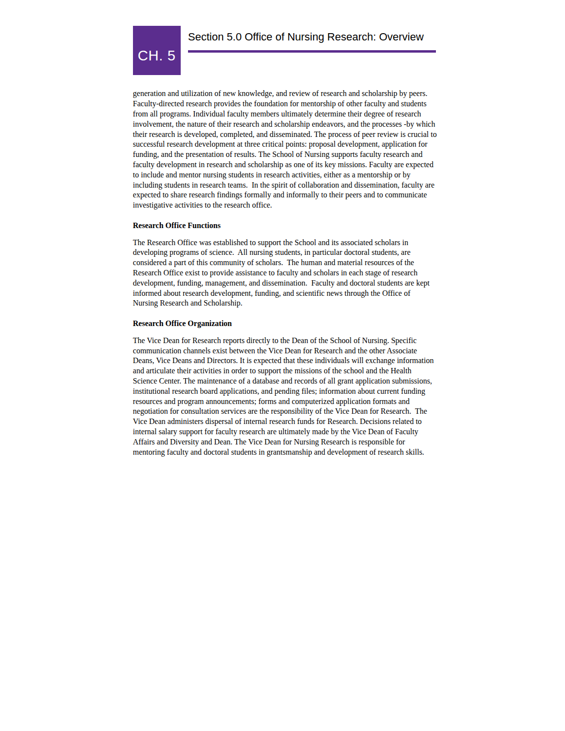CH. 5
Section 5.0 Office of Nursing Research: Overview
generation and utilization of new knowledge, and review of research and scholarship by peers. Faculty-directed research provides the foundation for mentorship of other faculty and students from all programs. Individual faculty members ultimately determine their degree of research involvement, the nature of their research and scholarship endeavors, and the processes -by which their research is developed, completed, and disseminated. The process of peer review is crucial to successful research development at three critical points: proposal development, application for funding, and the presentation of results. The School of Nursing supports faculty research and faculty development in research and scholarship as one of its key missions. Faculty are expected to include and mentor nursing students in research activities, either as a mentorship or by including students in research teams. In the spirit of collaboration and dissemination, faculty are expected to share research findings formally and informally to their peers and to communicate investigative activities to the research office.
Research Office Functions
The Research Office was established to support the School and its associated scholars in developing programs of science. All nursing students, in particular doctoral students, are considered a part of this community of scholars. The human and material resources of the Research Office exist to provide assistance to faculty and scholars in each stage of research development, funding, management, and dissemination. Faculty and doctoral students are kept informed about research development, funding, and scientific news through the Office of Nursing Research and Scholarship.
Research Office Organization
The Vice Dean for Research reports directly to the Dean of the School of Nursing. Specific communication channels exist between the Vice Dean for Research and the other Associate Deans, Vice Deans and Directors. It is expected that these individuals will exchange information and articulate their activities in order to support the missions of the school and the Health Science Center. The maintenance of a database and records of all grant application submissions, institutional research board applications, and pending files; information about current funding resources and program announcements; forms and computerized application formats and negotiation for consultation services are the responsibility of the Vice Dean for Research. The Vice Dean administers dispersal of internal research funds for Research. Decisions related to internal salary support for faculty research are ultimately made by the Vice Dean of Faculty Affairs and Diversity and Dean. The Vice Dean for Nursing Research is responsible for mentoring faculty and doctoral students in grantsmanship and development of research skills.